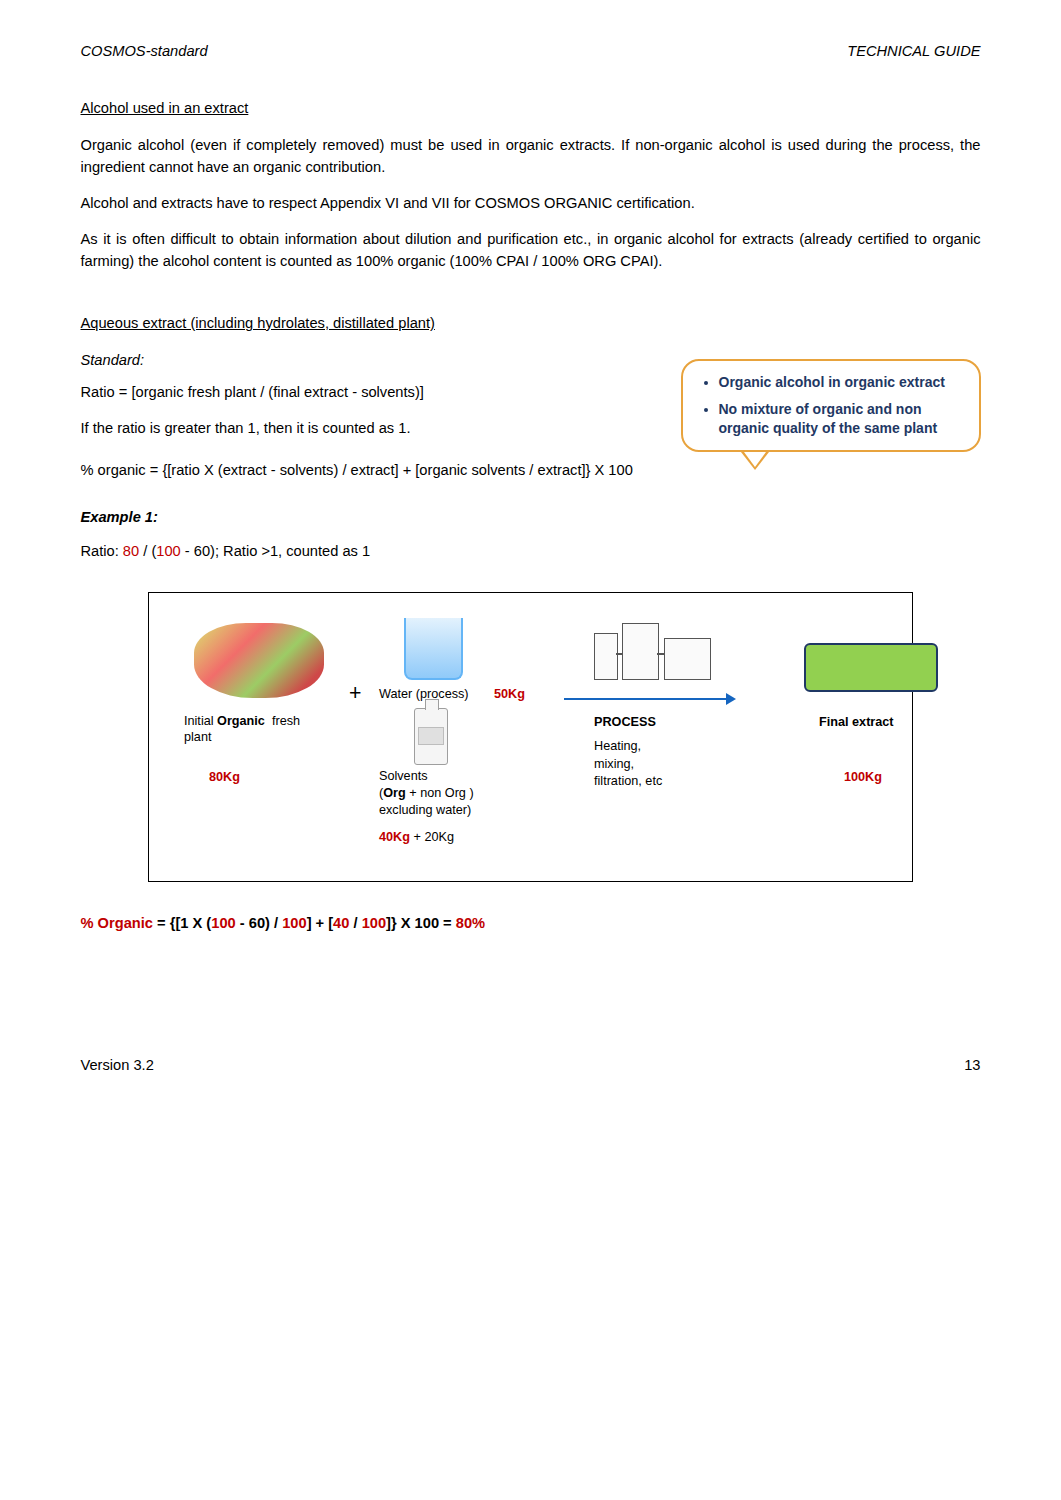COSMOS-standard TECHNICAL GUIDE
Alcohol used in an extract
Organic alcohol (even if completely removed) must be used in organic extracts. If non-organic alcohol is used during the process, the ingredient cannot have an organic contribution.
Alcohol and extracts have to respect Appendix VI and VII for COSMOS ORGANIC certification.
As it is often difficult to obtain information about dilution and purification etc., in organic alcohol for extracts (already certified to organic farming) the alcohol content is counted as 100% organic (100% CPAI / 100% ORG CPAI).
Aqueous extract (including hydrolates, distillated plant)
Organic alcohol in organic extract
No mixture of organic and non organic quality of the same plant
Standard:
Ratio = [organic fresh plant / (final extract - solvents)]
If the ratio is greater than 1, then it is counted as 1.
% organic = {[ratio X (extract - solvents) / extract] + [organic solvents / extract]} X 100
Example 1:
Ratio: 80 / (100 - 60); Ratio >1, counted as 1
Initial Organic fresh
plant
80Kg
+
Water (process)
50Kg
Solvents
(Org + non Org )
excluding water)
40Kg + 20Kg
PROCESS
Heating,
mixing,
filtration, etc
Final extract
100Kg
% Organic = {[1 X (100 - 60) / 100] + [40 / 100]} X 100 = 80%
Version 3.2 13